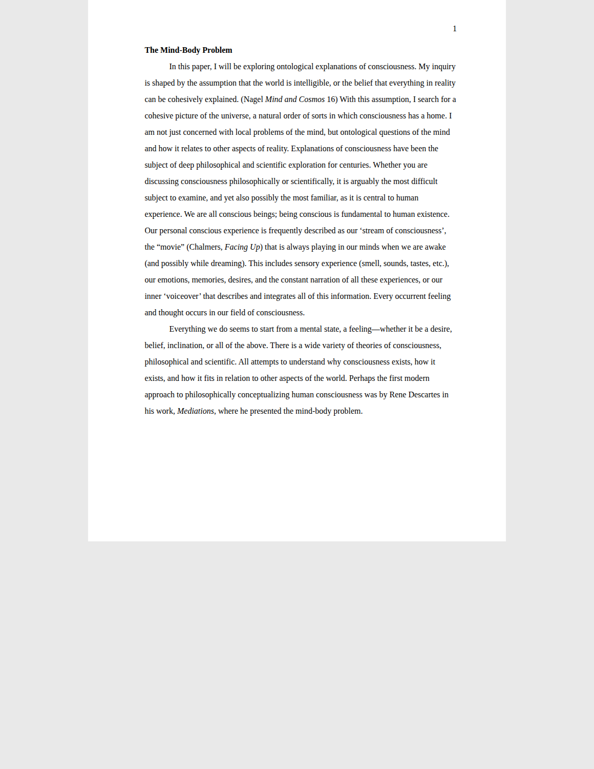1
The Mind-Body Problem
In this paper, I will be exploring ontological explanations of consciousness. My inquiry is shaped by the assumption that the world is intelligible, or the belief that everything in reality can be cohesively explained. (Nagel Mind and Cosmos 16) With this assumption, I search for a cohesive picture of the universe, a natural order of sorts in which consciousness has a home. I am not just concerned with local problems of the mind, but ontological questions of the mind and how it relates to other aspects of reality. Explanations of consciousness have been the subject of deep philosophical and scientific exploration for centuries. Whether you are discussing consciousness philosophically or scientifically, it is arguably the most difficult subject to examine, and yet also possibly the most familiar, as it is central to human experience. We are all conscious beings; being conscious is fundamental to human existence. Our personal conscious experience is frequently described as our ‘stream of consciousness’, the “movie” (Chalmers, Facing Up) that is always playing in our minds when we are awake (and possibly while dreaming). This includes sensory experience (smell, sounds, tastes, etc.), our emotions, memories, desires, and the constant narration of all these experiences, or our inner ‘voiceover’ that describes and integrates all of this information. Every occurrent feeling and thought occurs in our field of consciousness.
Everything we do seems to start from a mental state, a feeling—whether it be a desire, belief, inclination, or all of the above. There is a wide variety of theories of consciousness, philosophical and scientific. All attempts to understand why consciousness exists, how it exists, and how it fits in relation to other aspects of the world. Perhaps the first modern approach to philosophically conceptualizing human consciousness was by Rene Descartes in his work, Mediations, where he presented the mind-body problem.